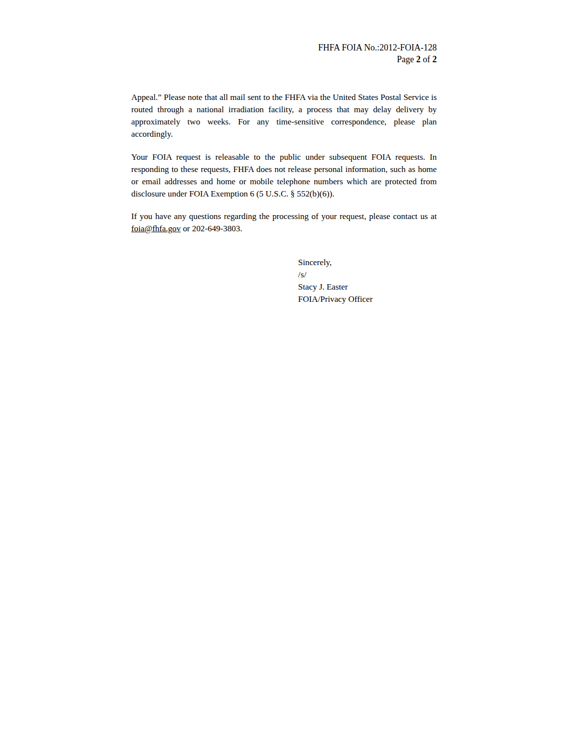FHFA FOIA No.:2012-FOIA-128
Page 2 of 2
Appeal.” Please note that all mail sent to the FHFA via the United States Postal Service is routed through a national irradiation facility, a process that may delay delivery by approximately two weeks. For any time-sensitive correspondence, please plan accordingly.
Your FOIA request is releasable to the public under subsequent FOIA requests. In responding to these requests, FHFA does not release personal information, such as home or email addresses and home or mobile telephone numbers which are protected from disclosure under FOIA Exemption 6 (5 U.S.C. § 552(b)(6)).
If you have any questions regarding the processing of your request, please contact us at foia@fhfa.gov or 202-649-3803.
Sincerely,
/s/
Stacy J. Easter
FOIA/Privacy Officer